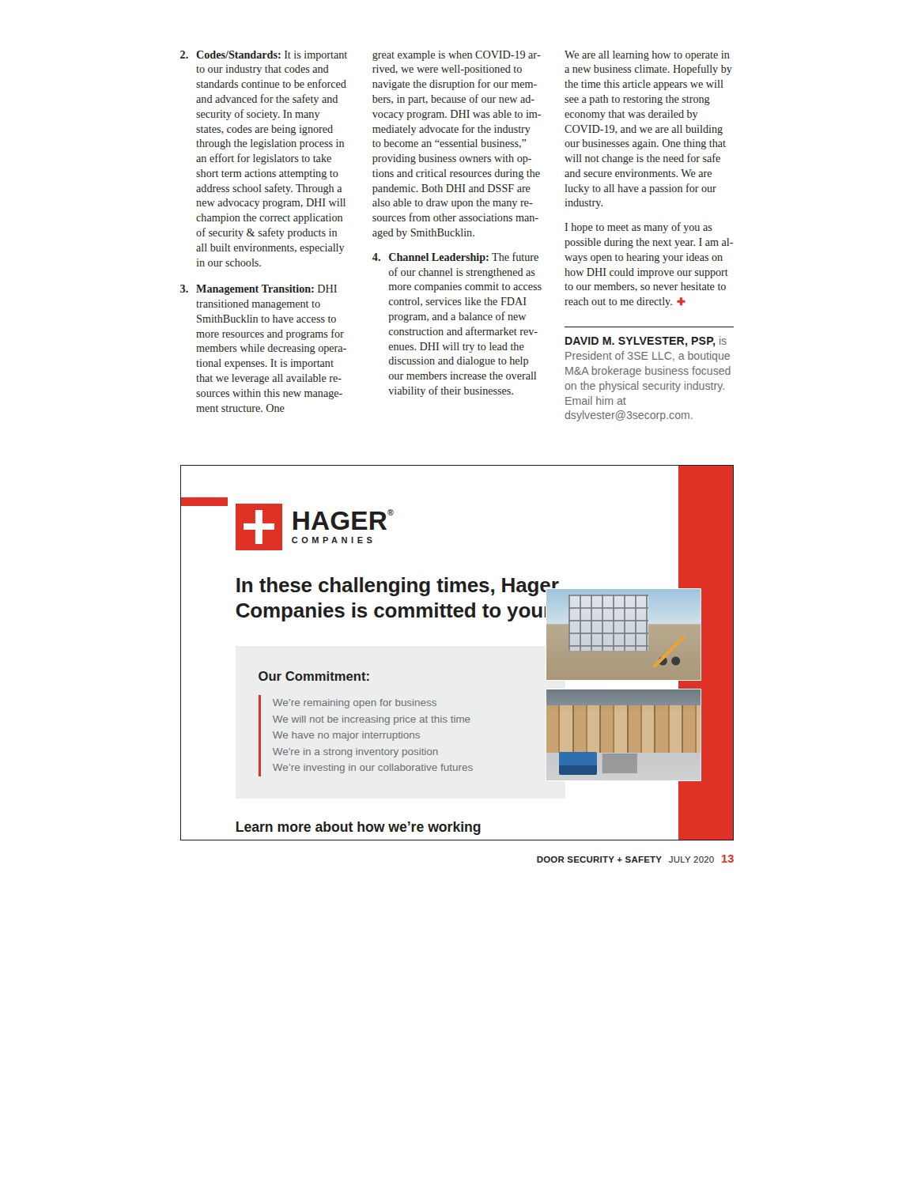2. Codes/Standards: It is important to our industry that codes and standards continue to be enforced and advanced for the safety and security of society. In many states, codes are being ignored through the legislation process in an effort for legislators to take short term actions attempting to address school safety. Through a new advocacy program, DHI will champion the correct application of security & safety products in all built environments, especially in our schools.
3. Management Transition: DHI transitioned management to SmithBucklin to have access to more resources and programs for members while decreasing operational expenses. It is important that we leverage all available resources within this new management structure. One
great example is when COVID-19 arrived, we were well-positioned to navigate the disruption for our members, in part, because of our new advocacy program. DHI was able to immediately advocate for the industry to become an “essential business,” providing business owners with options and critical resources during the pandemic. Both DHI and DSSF are also able to draw upon the many resources from other associations managed by SmithBucklin.
4. Channel Leadership: The future of our channel is strengthened as more companies commit to access control, services like the FDAI program, and a balance of new construction and aftermarket revenues. DHI will try to lead the discussion and dialogue to help our members increase the overall viability of their businesses.
We are all learning how to operate in a new business climate. Hopefully by the time this article appears we will see a path to restoring the strong economy that was derailed by COVID-19, and we are all building our businesses again. One thing that will not change is the need for safe and secure environments. We are lucky to all have a passion for our industry.
I hope to meet as many of you as possible during the next year. I am always open to hearing your ideas on how DHI could improve our support to our members, so never hesitate to reach out to me directly. ✚
DAVID M. SYLVESTER, PSP, is President of 3SE LLC, a boutique M&A brokerage business focused on the physical security industry. Email him at dsylvester@3secorp.com.
HAGER®
COMPANIES
In these challenging times, Hager
Companies is committed to your success.
Our Commitment:
We’re remaining open for business
We will not be increasing price at this time
We have no major interruptions
We're in a strong inventory position
We’re investing in our collaborative futures
Learn more about how we’re working
to support you at gohager.com/open
Door Security + Safety July 2020 13